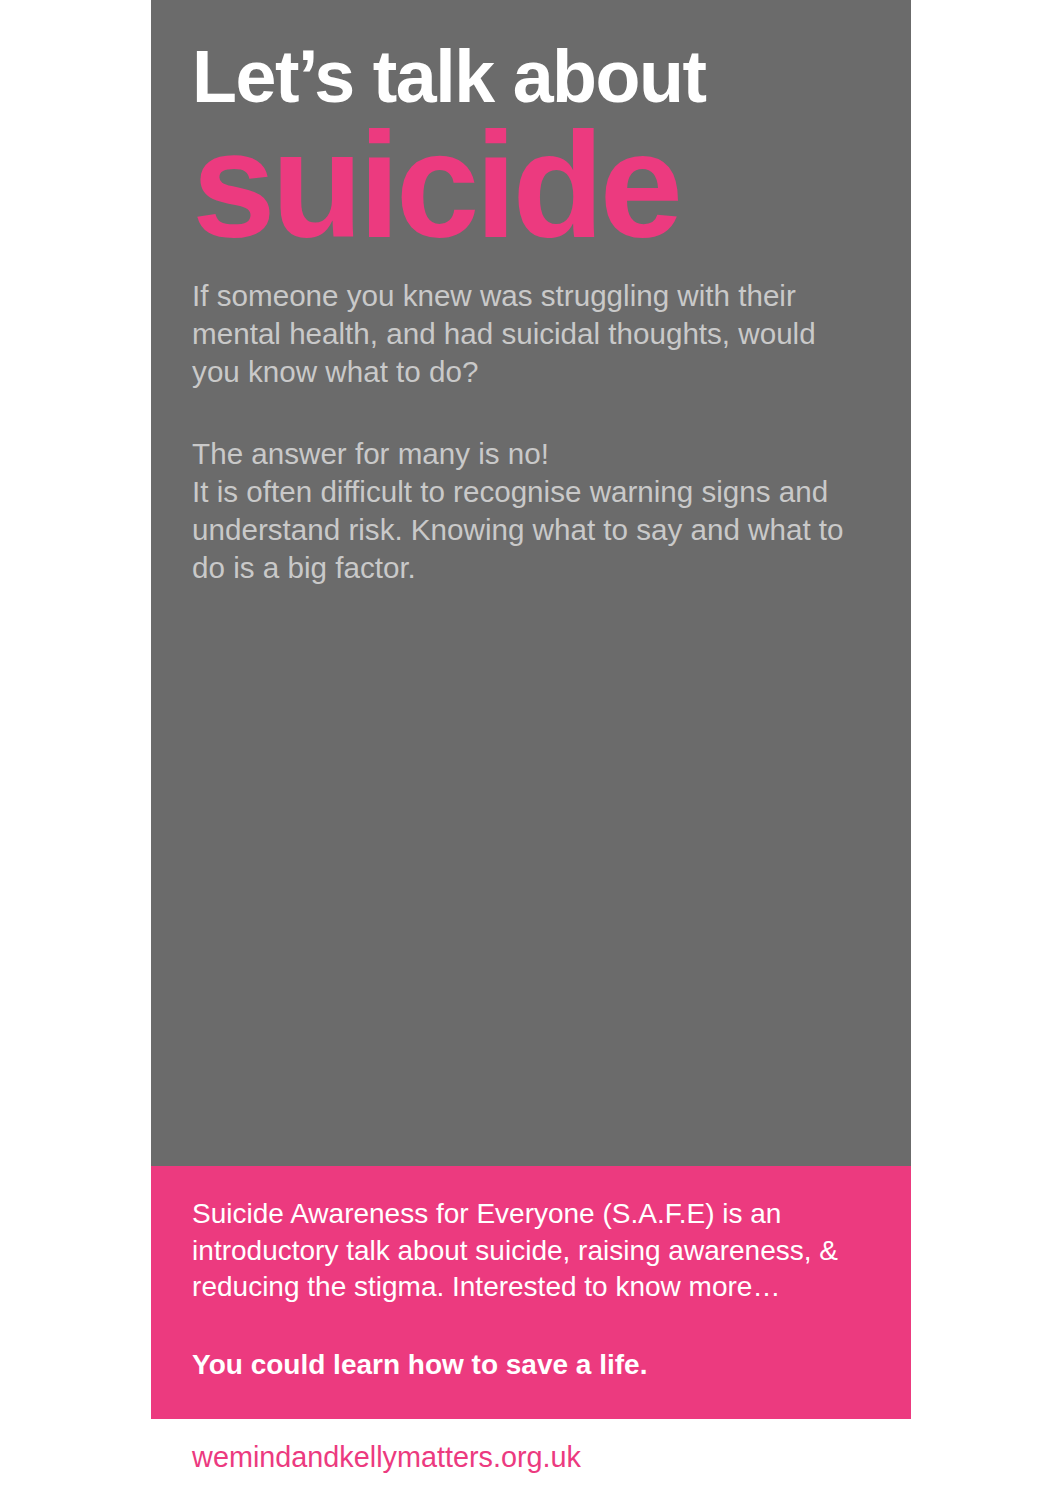Let’s talk about suicide
If someone you knew was struggling with their mental health, and had suicidal thoughts, would you know what to do?
The answer for many is no!
It is often difficult to recognise warning signs and understand risk. Knowing what to say and what to do is a big factor.
Suicide Awareness for Everyone (S.A.F.E) is an introductory talk about suicide, raising awareness, & reducing the stigma. Interested to know more…
You could learn how to save a life.
wemindandkellymatters.org.uk